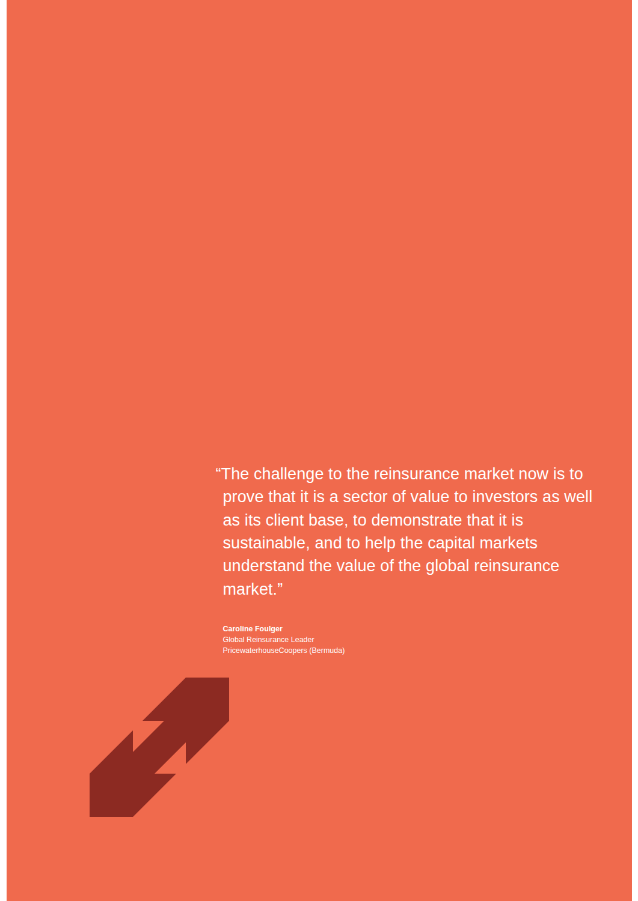“The challenge to the reinsurance market now is to prove that it is a sector of value to investors as well as its client base, to demonstrate that it is sustainable, and to help the capital markets understand the value of the global reinsurance market.”
Caroline Foulger
Global Reinsurance Leader
PricewaterhouseCoopers (Bermuda)